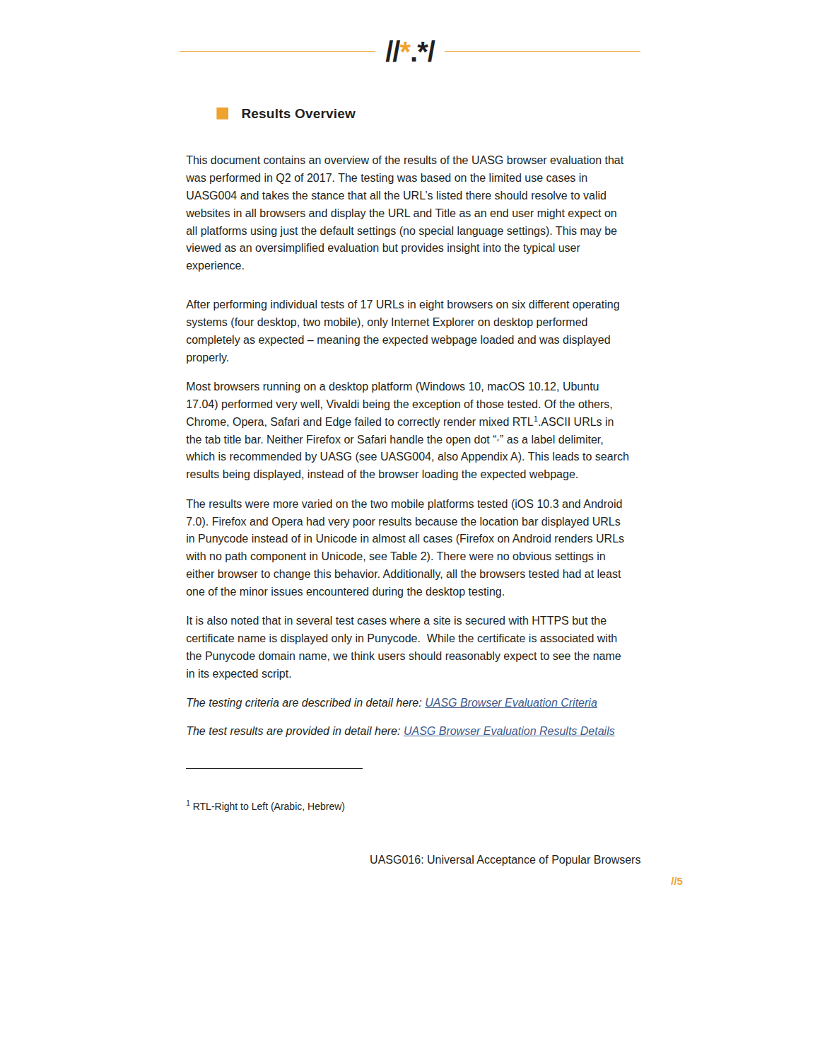//*.*/
Results Overview
This document contains an overview of the results of the UASG browser evaluation that was performed in Q2 of 2017. The testing was based on the limited use cases in UASG004 and takes the stance that all the URL’s listed there should resolve to valid websites in all browsers and display the URL and Title as an end user might expect on all platforms using just the default settings (no special language settings). This may be viewed as an oversimplified evaluation but provides insight into the typical user experience.
After performing individual tests of 17 URLs in eight browsers on six different operating systems (four desktop, two mobile), only Internet Explorer on desktop performed completely as expected – meaning the expected webpage loaded and was displayed properly.
Most browsers running on a desktop platform (Windows 10, macOS 10.12, Ubuntu 17.04) performed very well, Vivaldi being the exception of those tested. Of the others, Chrome, Opera, Safari and Edge failed to correctly render mixed RTL1.ASCII URLs in the tab title bar. Neither Firefox or Safari handle the open dot “◦” as a label delimiter, which is recommended by UASG (see UASG004, also Appendix A). This leads to search results being displayed, instead of the browser loading the expected webpage.
The results were more varied on the two mobile platforms tested (iOS 10.3 and Android 7.0). Firefox and Opera had very poor results because the location bar displayed URLs in Punycode instead of in Unicode in almost all cases (Firefox on Android renders URLs with no path component in Unicode, see Table 2). There were no obvious settings in either browser to change this behavior. Additionally, all the browsers tested had at least one of the minor issues encountered during the desktop testing.
It is also noted that in several test cases where a site is secured with HTTPS but the certificate name is displayed only in Punycode. While the certificate is associated with the Punycode domain name, we think users should reasonably expect to see the name in its expected script.
The testing criteria are described in detail here: UASG Browser Evaluation Criteria
The test results are provided in detail here: UASG Browser Evaluation Results Details
1 RTL-Right to Left (Arabic, Hebrew)
UASG016: Universal Acceptance of Popular Browsers //5